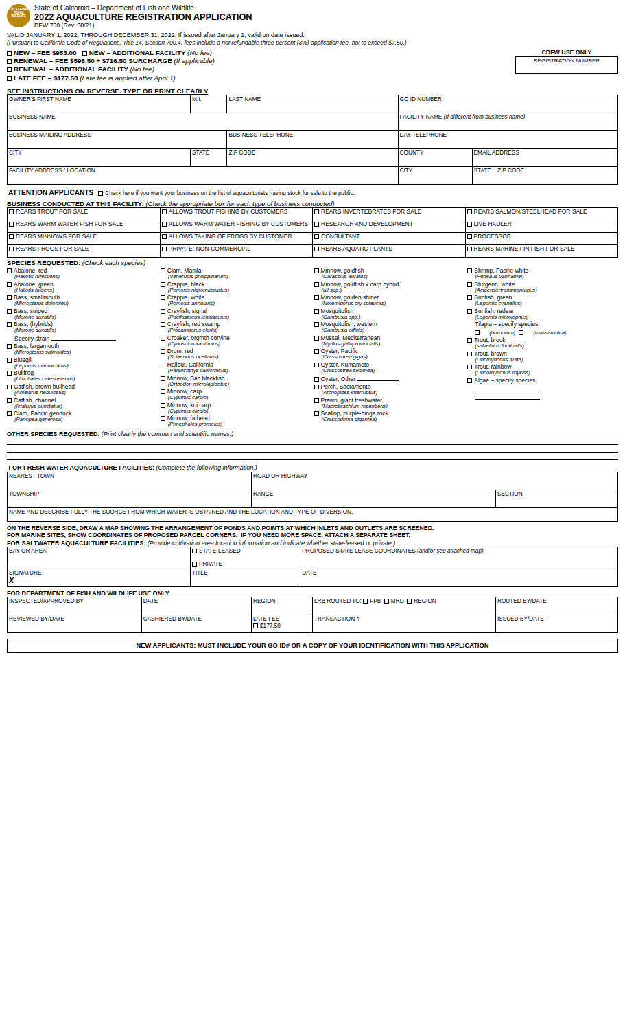CALIFORNIA
FISH &
WILDLIFE
State of California – Department of Fish and Wildlife
2022 AQUACULTURE REGISTRATION APPLICATION
DFW 750 (Rev. 08/21)
VALID JANUARY 1, 2022, THROUGH DECEMBER 31, 2022. If issued after January 1, valid on date issued.
(Pursuant to California Code of Regulations, Title 14, Section 700.4, fees include a nonrefundable three percent (3%) application fee, not to exceed $7.50.)
NEW – FEE $953.00 NEW – ADDITIONAL FACILITY (No fee)
RENEWAL – FEE $598.50 + $716.50 SURCHARGE (If applicable)
RENEWAL – ADDITIONAL FACILITY (No fee)
LATE FEE – $177.50 (Late fee is applied after April 1)
CDFW USE ONLY
REGISTRATION NUMBER
SEE INSTRUCTIONS ON REVERSE. TYPE OR PRINT CLEARLY
| OWNER'S FIRST NAME | M.I. | LAST NAME | GO ID NUMBER |
| BUSINESS NAME | FACILITY NAME (If different from business name) |
| BUSINESS MAILING ADDRESS | BUSINESS TELEPHONE | DAY TELEPHONE |
| CITY | STATE | ZIP CODE | COUNTY | EMAIL ADDRESS |
| FACILITY ADDRESS / LOCATION | CITY | STATE ZIP CODE |
| ATTENTION APPLICANTS Check here if you want your business on the list of aquaculturists having stock for sale to the public. |
BUSINESS CONDUCTED AT THIS FACILITY: (Check the appropriate box for each type of business conducted)
| REARS TROUT FOR SALE | ALLOWS TROUT FISHING BY CUSTOMERS | REARS INVERTEBRATES FOR SALE | REARS SALMON/STEELHEAD FOR SALE |
| REARS WARM WATER FISH FOR SALE | ALLOWS WARM WATER FISHING BY CUSTOMERS | RESEARCH AND DEVELOPMENT | LIVE HAULER |
| REARS MINNOWS FOR SALE | ALLOWS TAKING OF FROGS BY CUSTOMER | CONSULTANT | PROCESSOR |
| REARS FROGS FOR SALE | PRIVATE; NON-COMMERCIAL | REARS AQUATIC PLANTS | REARS MARINE FIN FISH FOR SALE |
SPECIES REQUESTED: (Check each species)
Abalone, red(Haliotis rufescens)
Abalone, green(Haliotis fulgens)
Bass, smallmouth(Micropterus dolomieu)
Bass, striped(Marone saxatilis)
Bass, (hybrids)(Morone saxatilis)
Specify strain
Bass, largemouth(Micropterus salmoides)
Bluegill(Lepomis macrochirus)
Bullfrog(Lithobates catesbeianus)
Catfish, brown bullhead(Ameiurus nebulosus)
Catfish, channel(Ictalurus punctatus)
Clam, Pacific geoduck(Panopea generosa)
Clam, Manila(Venerupis philippinarum)
Crappie, black(Pomoxis nigromaculatus)
Crappie, white(Pomoxis annularis)
Crayfish, signal(Pacifastacus leniusculus)
Crayfish, red swamp(Procambarus clarkii)
Croaker, orgmth corvine(Cynoscion xanthulus)
Drum, red(Sciaenops ocellatus)
Halibut, California(Paralichthys californicus)
Minnow, Sac blackfish(Orthodon microlepidotus)
Minnow, carp(Cyprinus carpio)
Minnow, koi carp(Cyprinus carpio)
Minnow, fathead(Pimephales promelas)
Minnow, goldfish(Carassius auratus)
Minnow, goldfish x carp hybrid(all spp.)
Minnow, golden shiner(Notemigorus cry soleucas)
Mosquitofish(Gambusia spp.)
Mosquitofish, western(Gambusia affinis)
Mussel, Mediterranean(Mytilus galloprovincialis)
Oyster, Pacific(Crassostrea gigas)
Oyster, Kumamoto(Crassostrea sikamea)
Oyster, Other
Perch, Sacramento(Archoplites interruptus)
Prawn, giant freshwater(Macrobrachium rosenbergii
Scallop, purple-hinge rock(Crassodoma gigantea)
Shrimp, Pacific white(Peneaus vannamei)
Sturgeon, white(Acipensertransmontanus)
Sunfish, green(Lepomis cyanellus)
Sunfish, redear(Lepomis microlophus)
Tilapia – specify species:
(hornorum) (mossambica)
Trout, brook(salvelinus fontinalis)
Trout, brown(Oncrhynchus trutta)
Trout, rainbow(Oncorhynchus mykiss)
Algae – specify species
OTHER SPECIES REQUESTED: (Print clearly the common and scientific names.)
FOR FRESH WATER AQUACULTURE FACILITIES: (Complete the following information.)
| NEAREST TOWN | ROAD OR HIGHWAY |
| TOWNSHIP | RANGE | SECTION |
| NAME AND DESCRIBE FULLY THE SOURCE FROM WHICH WATER IS OBTAINED AND THE LOCATION AND TYPE OF DIVERSION. |
ON THE REVERSE SIDE, DRAW A MAP SHOWING THE ARRANGEMENT OF PONDS AND POINTS AT WHICH INLETS AND OUTLETS ARE SCREENED.
FOR MARINE SITES, SHOW COORDINATES OF PROPOSED PARCEL CORNERS. IF YOU NEED MORE SPACE, ATTACH A SEPARATE SHEET.
FOR SALTWATER AQUACULTURE FACILITIES: (Provide cultivation area location information and indicate whether state-leased or private.)
| BAY OR AREA | STATE-LEASED PRIVATE | PROPOSED STATE LEASE COORDINATES (and/or see attached map) |
| SIGNATURE X | TITLE | DATE |
FOR DEPARTMENT OF FISH AND WILDLIFE USE ONLY
| INSPECTED/APPROVED BY | DATE | REGION | LRB ROUTED TO: FPB MRD REGION | ROUTED BY/DATE |
| REVIEWED BY/DATE | CASHIERED BY/DATE | LATE FEE $177.50 | TRANSACTION # | ISSUED BY/DATE |
NEW APPLICANTS: MUST INCLUDE YOUR GO ID# OR A COPY OF YOUR IDENTIFICATION WITH THIS APPLICATION